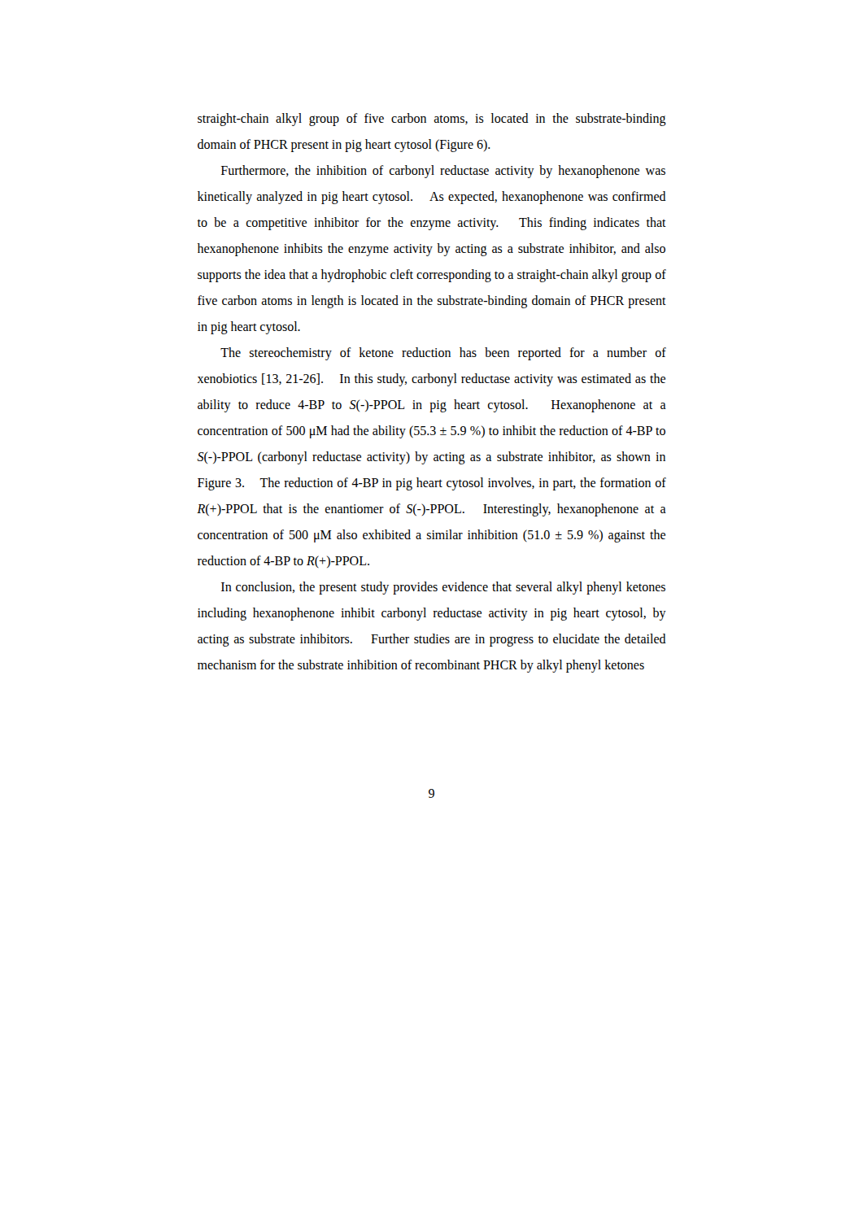straight-chain alkyl group of five carbon atoms, is located in the substrate-binding domain of PHCR present in pig heart cytosol (Figure 6).
Furthermore, the inhibition of carbonyl reductase activity by hexanophenone was kinetically analyzed in pig heart cytosol. As expected, hexanophenone was confirmed to be a competitive inhibitor for the enzyme activity. This finding indicates that hexanophenone inhibits the enzyme activity by acting as a substrate inhibitor, and also supports the idea that a hydrophobic cleft corresponding to a straight-chain alkyl group of five carbon atoms in length is located in the substrate-binding domain of PHCR present in pig heart cytosol.
The stereochemistry of ketone reduction has been reported for a number of xenobiotics [13, 21-26]. In this study, carbonyl reductase activity was estimated as the ability to reduce 4-BP to S(-)-PPOL in pig heart cytosol. Hexanophenone at a concentration of 500 μM had the ability (55.3 ± 5.9 %) to inhibit the reduction of 4-BP to S(-)-PPOL (carbonyl reductase activity) by acting as a substrate inhibitor, as shown in Figure 3. The reduction of 4-BP in pig heart cytosol involves, in part, the formation of R(+)-PPOL that is the enantiomer of S(-)-PPOL. Interestingly, hexanophenone at a concentration of 500 μM also exhibited a similar inhibition (51.0 ± 5.9 %) against the reduction of 4-BP to R(+)-PPOL.
In conclusion, the present study provides evidence that several alkyl phenyl ketones including hexanophenone inhibit carbonyl reductase activity in pig heart cytosol, by acting as substrate inhibitors. Further studies are in progress to elucidate the detailed mechanism for the substrate inhibition of recombinant PHCR by alkyl phenyl ketones
9